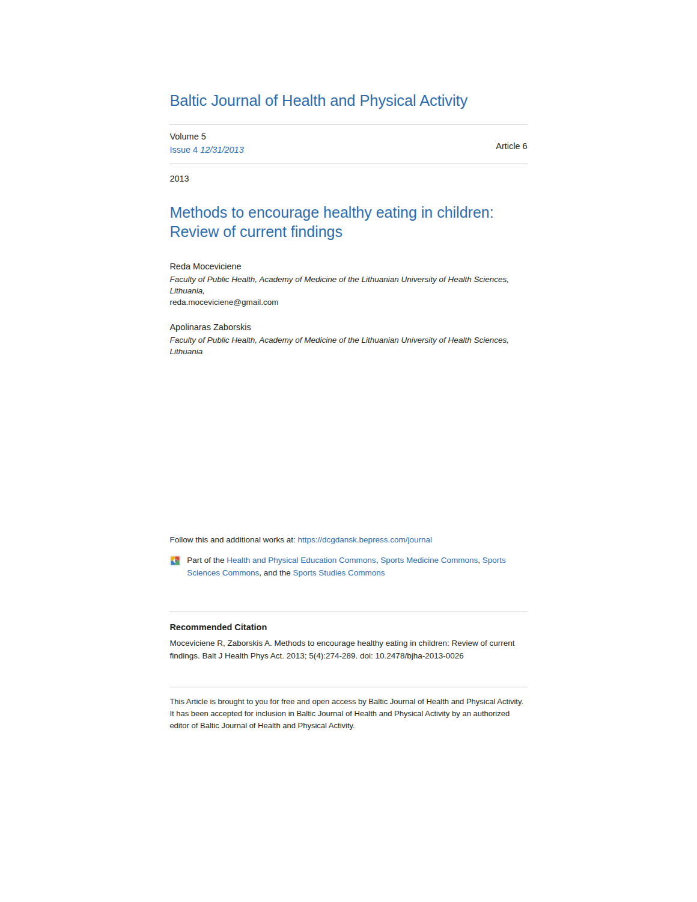Baltic Journal of Health and Physical Activity
Volume 5
Issue 4 12/31/2013
Article 6
2013
Methods to encourage healthy eating in children: Review of current findings
Reda Moceviciene
Faculty of Public Health, Academy of Medicine of the Lithuanian University of Health Sciences, Lithuania,
reda.moceviciene@gmail.com
Apolinaras Zaborskis
Faculty of Public Health, Academy of Medicine of the Lithuanian University of Health Sciences, Lithuania
Follow this and additional works at: https://dcgdansk.bepress.com/journal
Part of the Health and Physical Education Commons, Sports Medicine Commons, Sports Sciences Commons, and the Sports Studies Commons
Recommended Citation
Moceviciene R, Zaborskis A. Methods to encourage healthy eating in children: Review of current findings. Balt J Health Phys Act. 2013; 5(4):274-289. doi: 10.2478/bjha-2013-0026
This Article is brought to you for free and open access by Baltic Journal of Health and Physical Activity. It has been accepted for inclusion in Baltic Journal of Health and Physical Activity by an authorized editor of Baltic Journal of Health and Physical Activity.